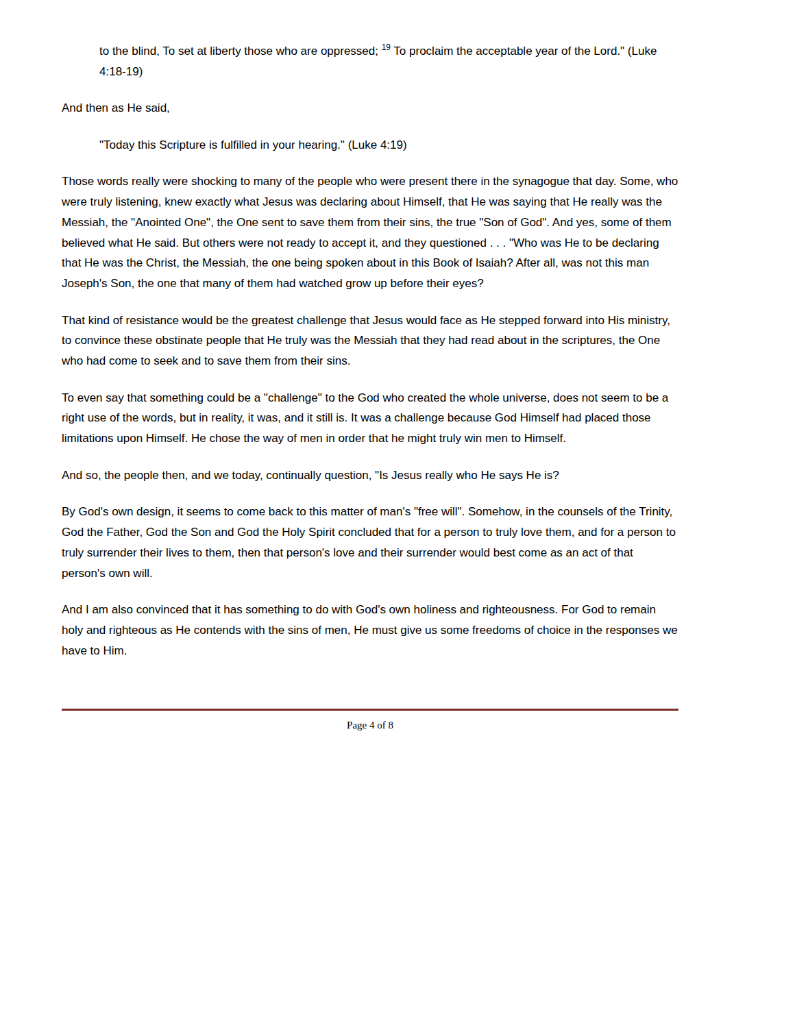to the blind, To set at liberty those who are oppressed; 19 To proclaim the acceptable year of the Lord." (Luke 4:18-19)
And then as He said,
"Today this Scripture is fulfilled in your hearing." (Luke 4:19)
Those words really were shocking to many of the people who were present there in the synagogue that day. Some, who were truly listening, knew exactly what Jesus was declaring about Himself, that He was saying that He really was the Messiah, the "Anointed One", the One sent to save them from their sins, the true "Son of God". And yes, some of them believed what He said. But others were not ready to accept it, and they questioned . . . "Who was He to be declaring that He was the Christ, the Messiah, the one being spoken about in this Book of Isaiah? After all, was not this man Joseph's Son, the one that many of them had watched grow up before their eyes?
That kind of resistance would be the greatest challenge that Jesus would face as He stepped forward into His ministry, to convince these obstinate people that He truly was the Messiah that they had read about in the scriptures, the One who had come to seek and to save them from their sins.
To even say that something could be a "challenge" to the God who created the whole universe, does not seem to be a right use of the words, but in reality, it was, and it still is. It was a challenge because God Himself had placed those limitations upon Himself. He chose the way of men in order that he might truly win men to Himself.
And so, the people then, and we today, continually question, "Is Jesus really who He says He is?
By God's own design, it seems to come back to this matter of man's "free will". Somehow, in the counsels of the Trinity, God the Father, God the Son and God the Holy Spirit concluded that for a person to truly love them, and for a person to truly surrender their lives to them, then that person's love and their surrender would best come as an act of that person's own will.
And I am also convinced that it has something to do with God's own holiness and righteousness. For God to remain holy and righteous as He contends with the sins of men, He must give us some freedoms of choice in the responses we have to Him.
Page 4 of 8